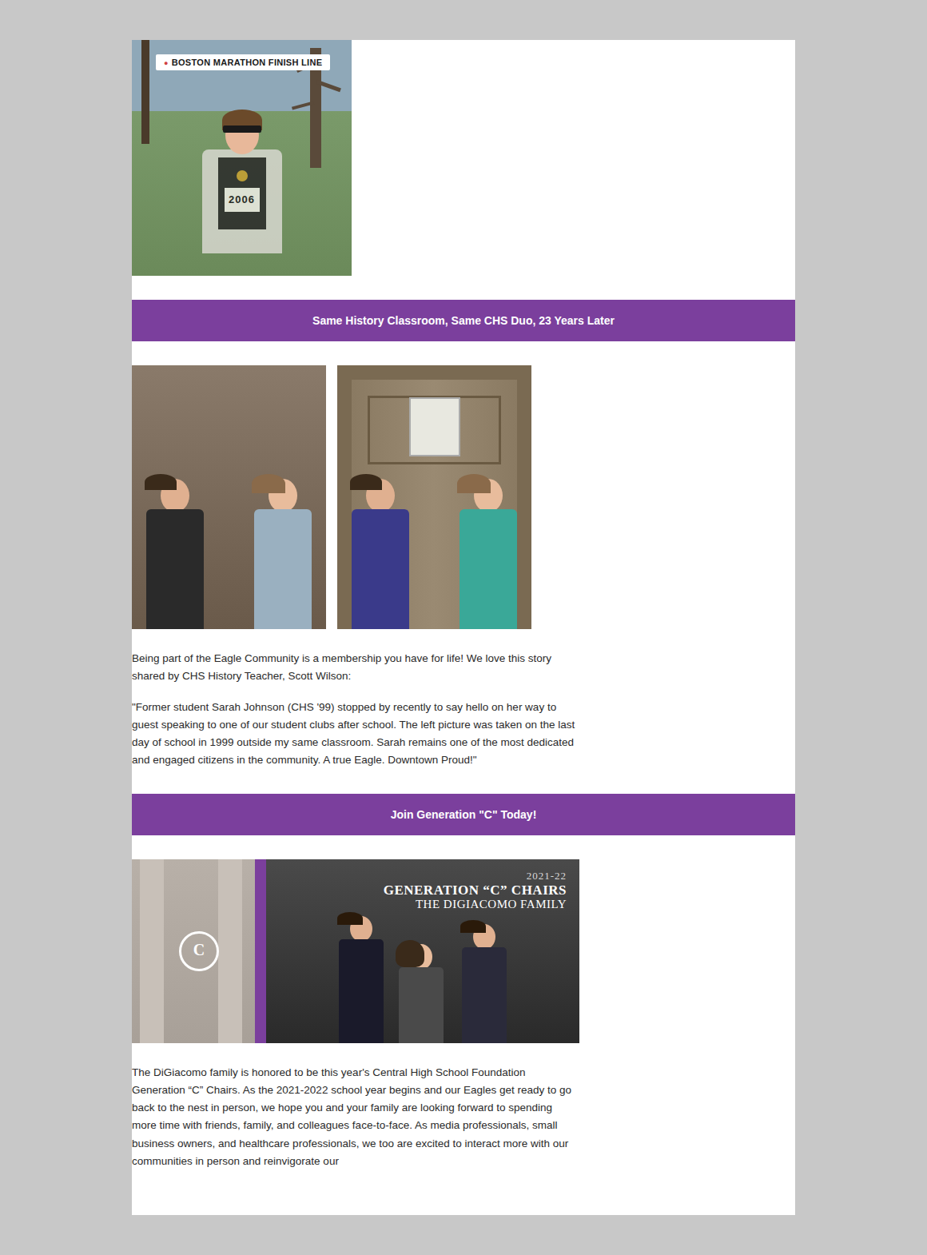BOSTON MARATHON FINISH LINE
2006
Same History Classroom, Same CHS Duo, 23 Years Later
Being part of the Eagle Community is a membership you have for life! We love this story shared by CHS History Teacher, Scott Wilson:
"Former student Sarah Johnson (CHS '99) stopped by recently to say hello on her way to guest speaking to one of our student clubs after school. The left picture was taken on the last day of school in 1999 outside my same classroom. Sarah remains one of the most dedicated and engaged citizens in the community. A true Eagle. Downtown Proud!"
Join Generation "C" Today!
C
2021-22
GENERATION “C” CHAIRS
THE DIGIACOMO FAMILY
The DiGiacomo family is honored to be this year's Central High School Foundation Generation “C” Chairs. As the 2021-2022 school year begins and our Eagles get ready to go back to the nest in person, we hope you and your family are looking forward to spending more time with friends, family, and colleagues face-to-face. As media professionals, small business owners, and healthcare professionals, we too are excited to interact more with our communities in person and reinvigorate our